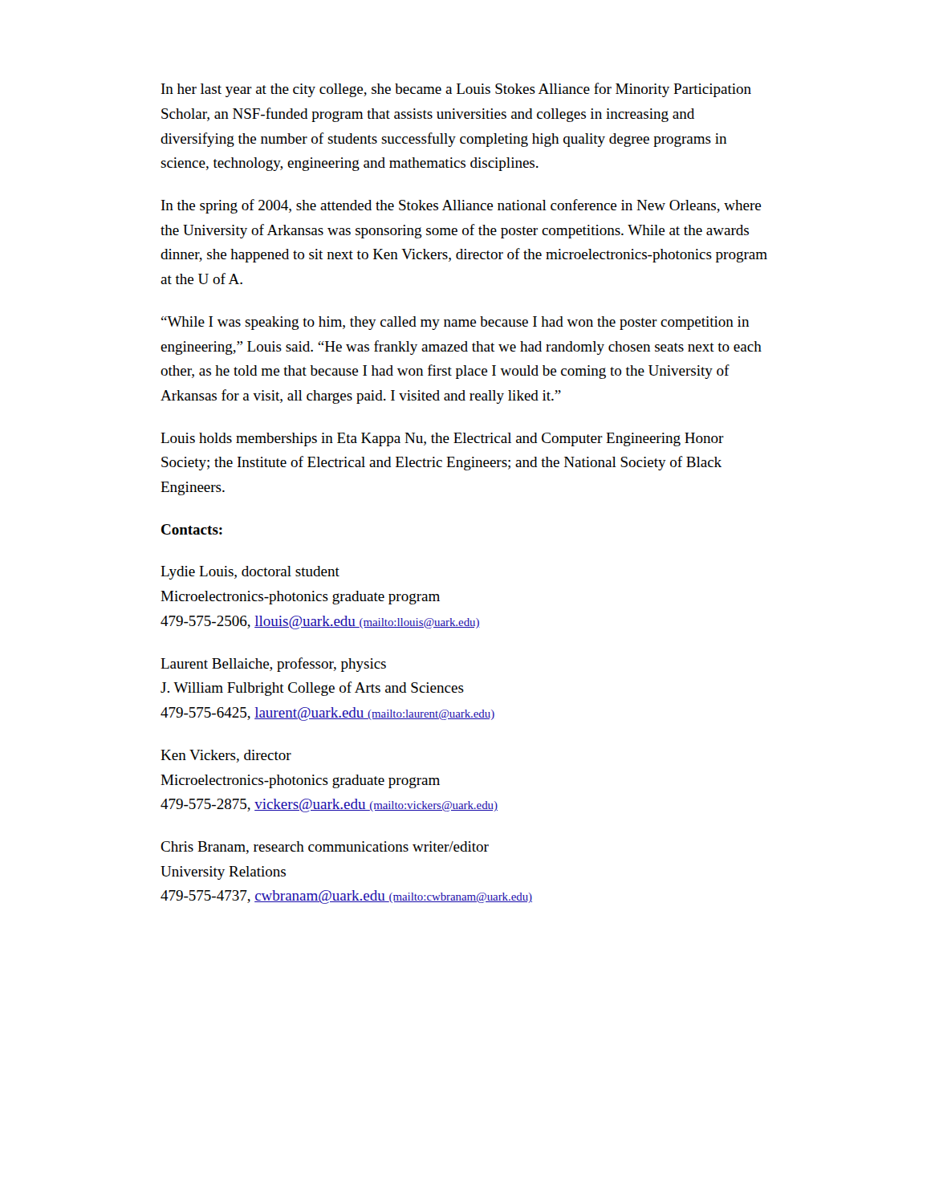In her last year at the city college, she became a Louis Stokes Alliance for Minority Participation Scholar, an NSF-funded program that assists universities and colleges in increasing and diversifying the number of students successfully completing high quality degree programs in science, technology, engineering and mathematics disciplines.
In the spring of 2004, she attended the Stokes Alliance national conference in New Orleans, where the University of Arkansas was sponsoring some of the poster competitions. While at the awards dinner, she happened to sit next to Ken Vickers, director of the microelectronics-photonics program at the U of A.
“While I was speaking to him, they called my name because I had won the poster competition in engineering,” Louis said. “He was frankly amazed that we had randomly chosen seats next to each other, as he told me that because I had won first place I would be coming to the University of Arkansas for a visit, all charges paid. I visited and really liked it.”
Louis holds memberships in Eta Kappa Nu, the Electrical and Computer Engineering Honor Society; the Institute of Electrical and Electric Engineers; and the National Society of Black Engineers.
Contacts:
Lydie Louis, doctoral student
Microelectronics-photonics graduate program
479-575-2506, llouis@uark.edu (mailto:llouis@uark.edu)
Laurent Bellaiche, professor, physics
J. William Fulbright College of Arts and Sciences
479-575-6425, laurent@uark.edu (mailto:laurent@uark.edu)
Ken Vickers, director
Microelectronics-photonics graduate program
479-575-2875, vickers@uark.edu (mailto:vickers@uark.edu)
Chris Branam, research communications writer/editor
University Relations
479-575-4737, cwbranam@uark.edu (mailto:cwbranam@uark.edu)